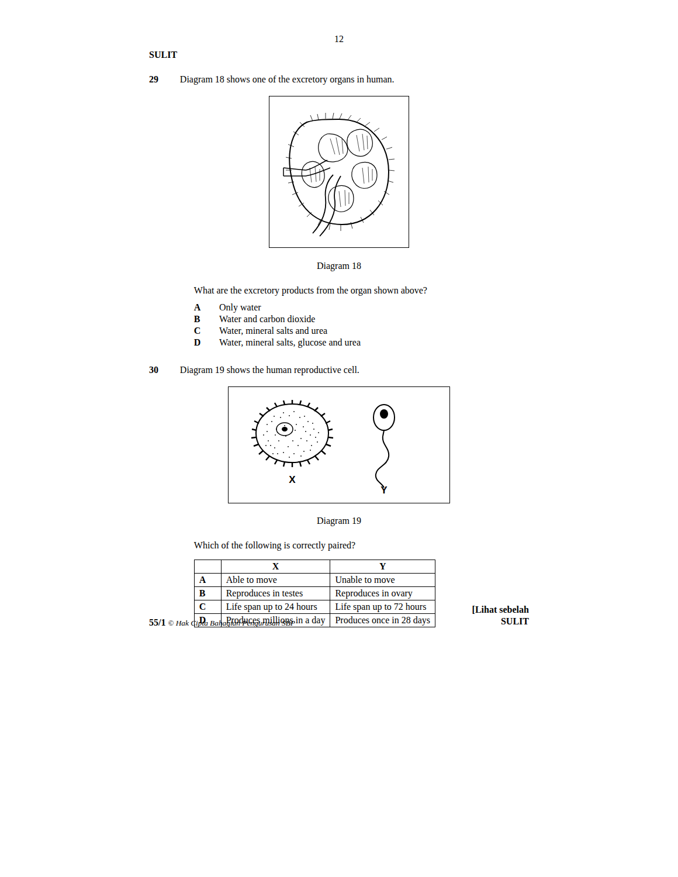12
SULIT
29
Diagram 18 shows one of the excretory organs in human.
Diagram 18
What are the excretory products from the organ shown above?
AOnly water
BWater and carbon dioxide
CWater, mineral salts and urea
DWater, mineral salts, glucose and urea
30
Diagram 19 shows the human reproductive cell.
X Y
Diagram 19
Which of the following is correctly paired?
| | X | Y |
| --- | --- | --- |
| A | Able to move | Unable to move |
| B | Reproduces in testes | Reproduces in ovary |
| C | Life span up to 24 hours | Life span up to 72 hours |
| D | Produces millions in a day | Produces once in 28 days |
55/1 © Hak Cipta Bahagian Pengurusan SBP
[Lihat sebelah
SULIT